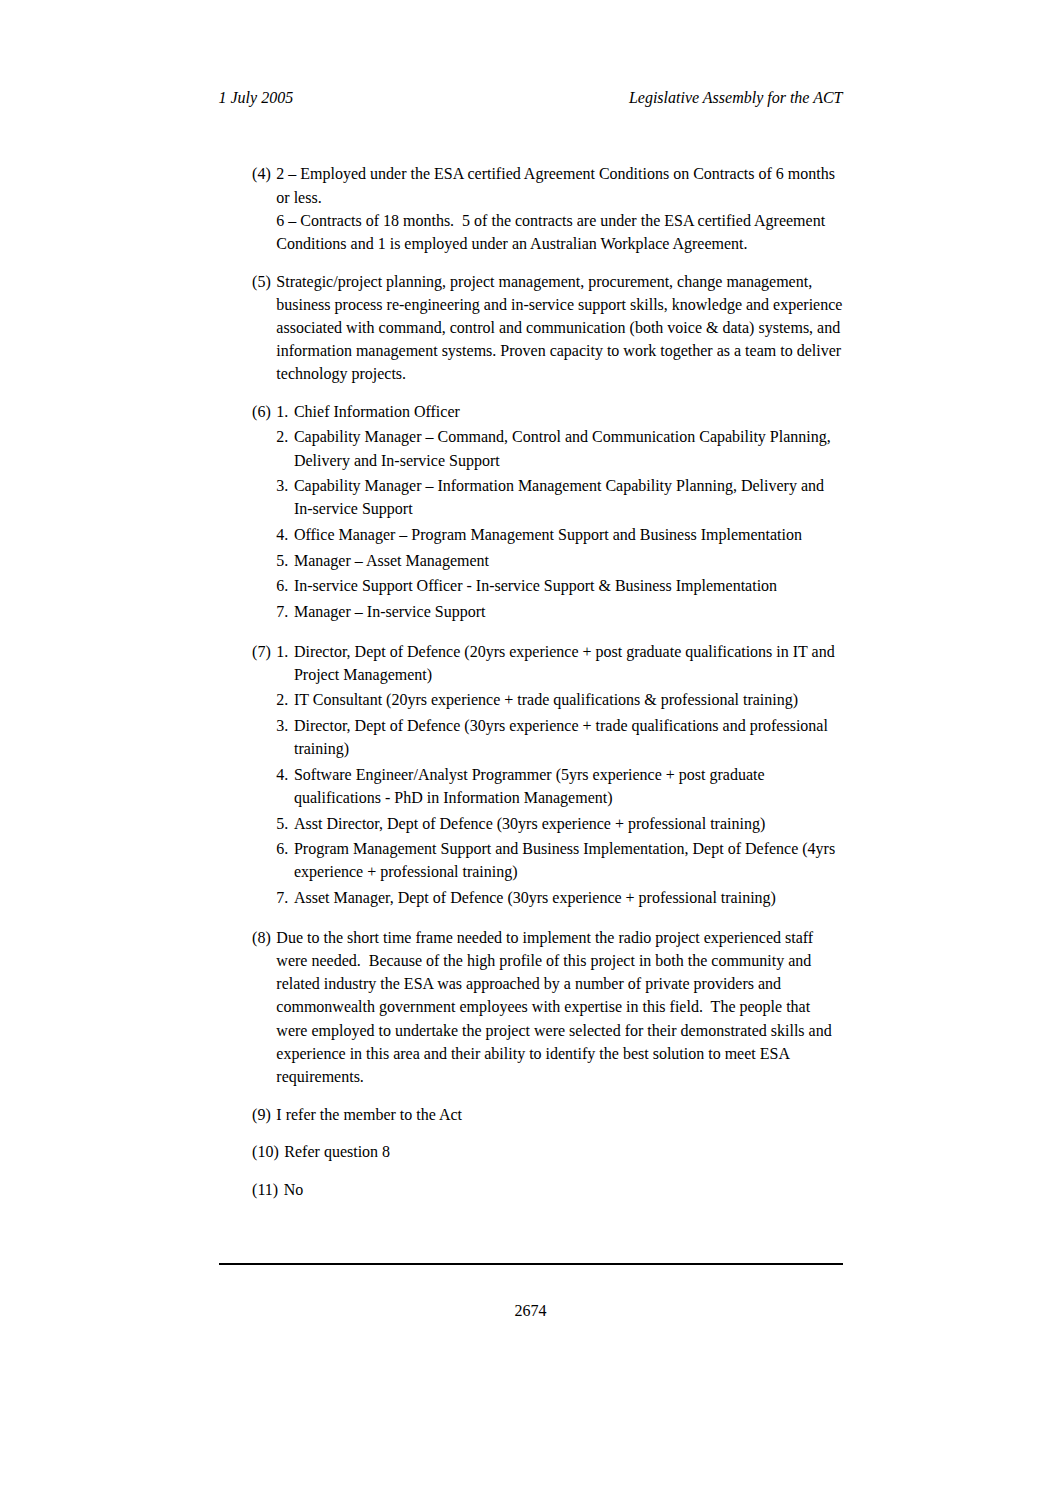1 July 2005
Legislative Assembly for the ACT
(4)
2 – Employed under the ESA certified Agreement Conditions on Contracts of 6 months or less.
6 – Contracts of 18 months. 5 of the contracts are under the ESA certified Agreement Conditions and 1 is employed under an Australian Workplace Agreement.
(5)
Strategic/project planning, project management, procurement, change management, business process re-engineering and in-service support skills, knowledge and experience associated with command, control and communication (both voice & data) systems, and information management systems. Proven capacity to work together as a team to deliver technology projects.
(6)
1. Chief Information Officer
2. Capability Manager – Command, Control and Communication Capability Planning, Delivery and In-service Support
3. Capability Manager – Information Management Capability Planning, Delivery and In-service Support
4. Office Manager – Program Management Support and Business Implementation
5. Manager – Asset Management
6. In-service Support Officer - In-service Support & Business Implementation
7. Manager – In-service Support
(7)
1. Director, Dept of Defence (20yrs experience + post graduate qualifications in IT and Project Management)
2. IT Consultant (20yrs experience + trade qualifications & professional training)
3. Director, Dept of Defence (30yrs experience + trade qualifications and professional training)
4. Software Engineer/Analyst Programmer (5yrs experience + post graduate qualifications - PhD in Information Management)
5. Asst Director, Dept of Defence (30yrs experience + professional training)
6. Program Management Support and Business Implementation, Dept of Defence (4yrs experience + professional training)
7. Asset Manager, Dept of Defence (30yrs experience + professional training)
(8)
Due to the short time frame needed to implement the radio project experienced staff were needed. Because of the high profile of this project in both the community and related industry the ESA was approached by a number of private providers and commonwealth government employees with expertise in this field. The people that were employed to undertake the project were selected for their demonstrated skills and experience in this area and their ability to identify the best solution to meet ESA requirements.
(9)
I refer the member to the Act
(10)
Refer question 8
(11)
No
2674